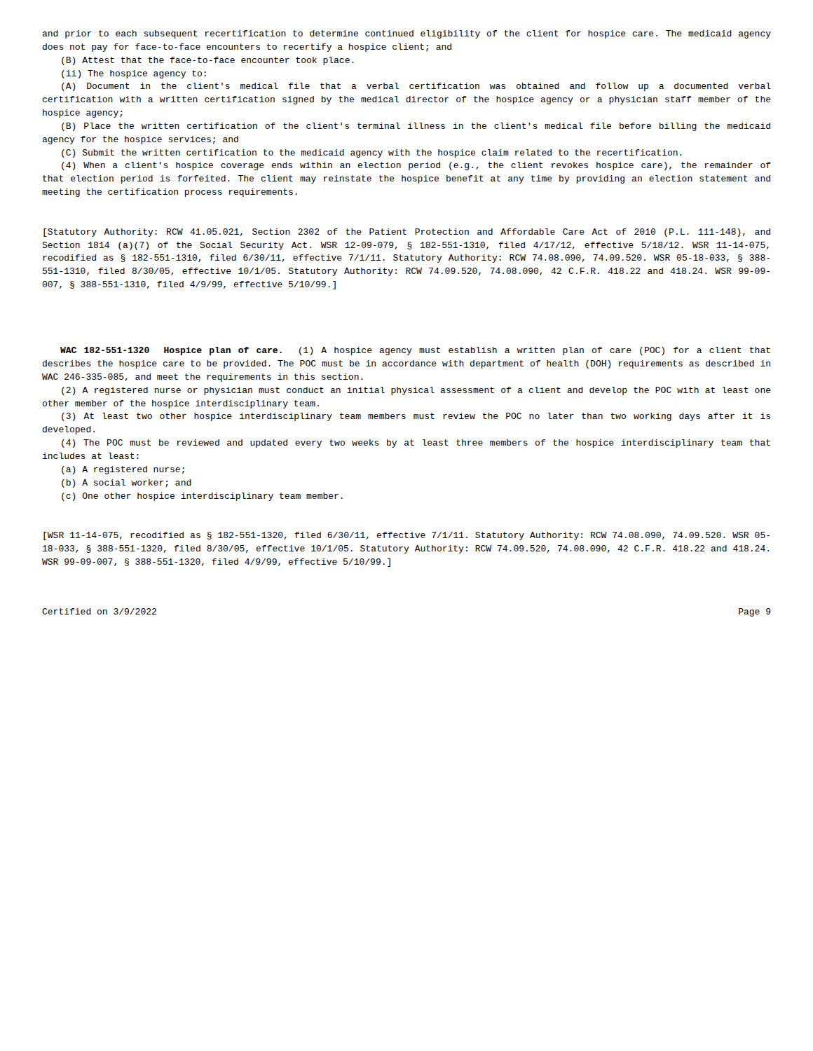and prior to each subsequent recertification to determine continued eligibility of the client for hospice care. The medicaid agency does not pay for face-to-face encounters to recertify a hospice client; and
(B) Attest that the face-to-face encounter took place.
(ii) The hospice agency to:
(A) Document in the client's medical file that a verbal certification was obtained and follow up a documented verbal certification with a written certification signed by the medical director of the hospice agency or a physician staff member of the hospice agency;
(B) Place the written certification of the client's terminal illness in the client's medical file before billing the medicaid agency for the hospice services; and
(C) Submit the written certification to the medicaid agency with the hospice claim related to the recertification.
(4) When a client's hospice coverage ends within an election period (e.g., the client revokes hospice care), the remainder of that election period is forfeited. The client may reinstate the hospice benefit at any time by providing an election statement and meeting the certification process requirements.
[Statutory Authority: RCW 41.05.021, Section 2302 of the Patient Protection and Affordable Care Act of 2010 (P.L. 111-148), and Section 1814 (a)(7) of the Social Security Act. WSR 12-09-079, § 182-551-1310, filed 4/17/12, effective 5/18/12. WSR 11-14-075, recodified as § 182-551-1310, filed 6/30/11, effective 7/1/11. Statutory Authority: RCW 74.08.090, 74.09.520. WSR 05-18-033, § 388-551-1310, filed 8/30/05, effective 10/1/05. Statutory Authority: RCW 74.09.520, 74.08.090, 42 C.F.R. 418.22 and 418.24. WSR 99-09-007, § 388-551-1310, filed 4/9/99, effective 5/10/99.]
WAC 182-551-1320 Hospice plan of care. (1) A hospice agency must establish a written plan of care (POC) for a client that describes the hospice care to be provided. The POC must be in accordance with department of health (DOH) requirements as described in WAC 246-335-085, and meet the requirements in this section.
(2) A registered nurse or physician must conduct an initial physical assessment of a client and develop the POC with at least one other member of the hospice interdisciplinary team.
(3) At least two other hospice interdisciplinary team members must review the POC no later than two working days after it is developed.
(4) The POC must be reviewed and updated every two weeks by at least three members of the hospice interdisciplinary team that includes at least:
(a) A registered nurse;
(b) A social worker; and
(c) One other hospice interdisciplinary team member.
[WSR 11-14-075, recodified as § 182-551-1320, filed 6/30/11, effective 7/1/11. Statutory Authority: RCW 74.08.090, 74.09.520. WSR 05-18-033, § 388-551-1320, filed 8/30/05, effective 10/1/05. Statutory Authority: RCW 74.09.520, 74.08.090, 42 C.F.R. 418.22 and 418.24. WSR 99-09-007, § 388-551-1320, filed 4/9/99, effective 5/10/99.]
Certified on 3/9/2022 Page 9